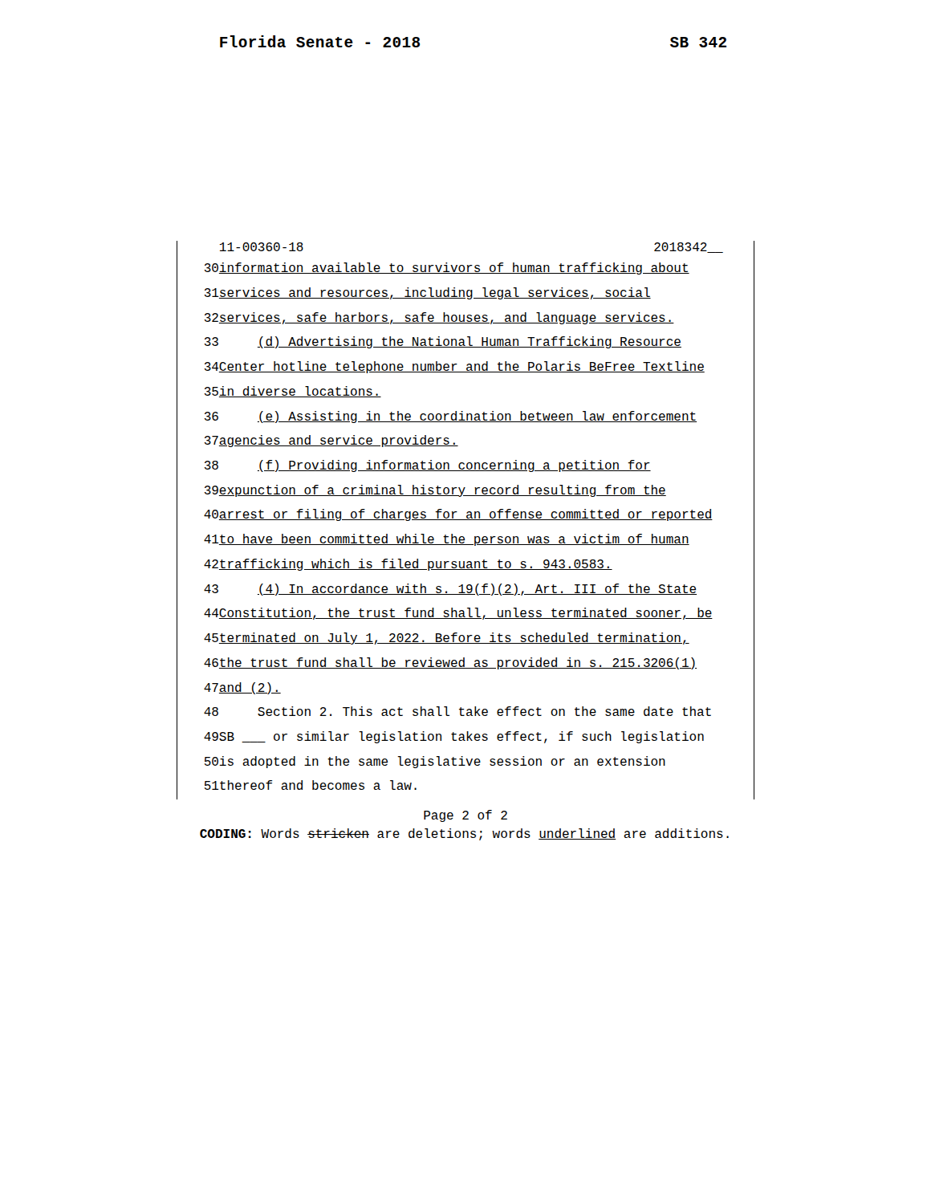Florida Senate - 2018
SB 342
11-00360-18 2018342__
| 30 | information available to survivors of human trafficking about |
| 31 | services and resources, including legal services, social |
| 32 | services, safe harbors, safe houses, and language services. |
| 33 | (d) Advertising the National Human Trafficking Resource |
| 34 | Center hotline telephone number and the Polaris BeFree Textline |
| 35 | in diverse locations. |
| 36 | (e) Assisting in the coordination between law enforcement |
| 37 | agencies and service providers. |
| 38 | (f) Providing information concerning a petition for |
| 39 | expunction of a criminal history record resulting from the |
| 40 | arrest or filing of charges for an offense committed or reported |
| 41 | to have been committed while the person was a victim of human |
| 42 | trafficking which is filed pursuant to s. 943.0583. |
| 43 | (4) In accordance with s. 19(f)(2), Art. III of the State |
| 44 | Constitution, the trust fund shall, unless terminated sooner, be |
| 45 | terminated on July 1, 2022. Before its scheduled termination, |
| 46 | the trust fund shall be reviewed as provided in s. 215.3206(1) |
| 47 | and (2). |
| 48 | Section 2. This act shall take effect on the same date that |
| 49 | SB ___ or similar legislation takes effect, if such legislation |
| 50 | is adopted in the same legislative session or an extension |
| 51 | thereof and becomes a law. |
Page 2 of 2
CODING: Words stricken are deletions; words underlined are additions.